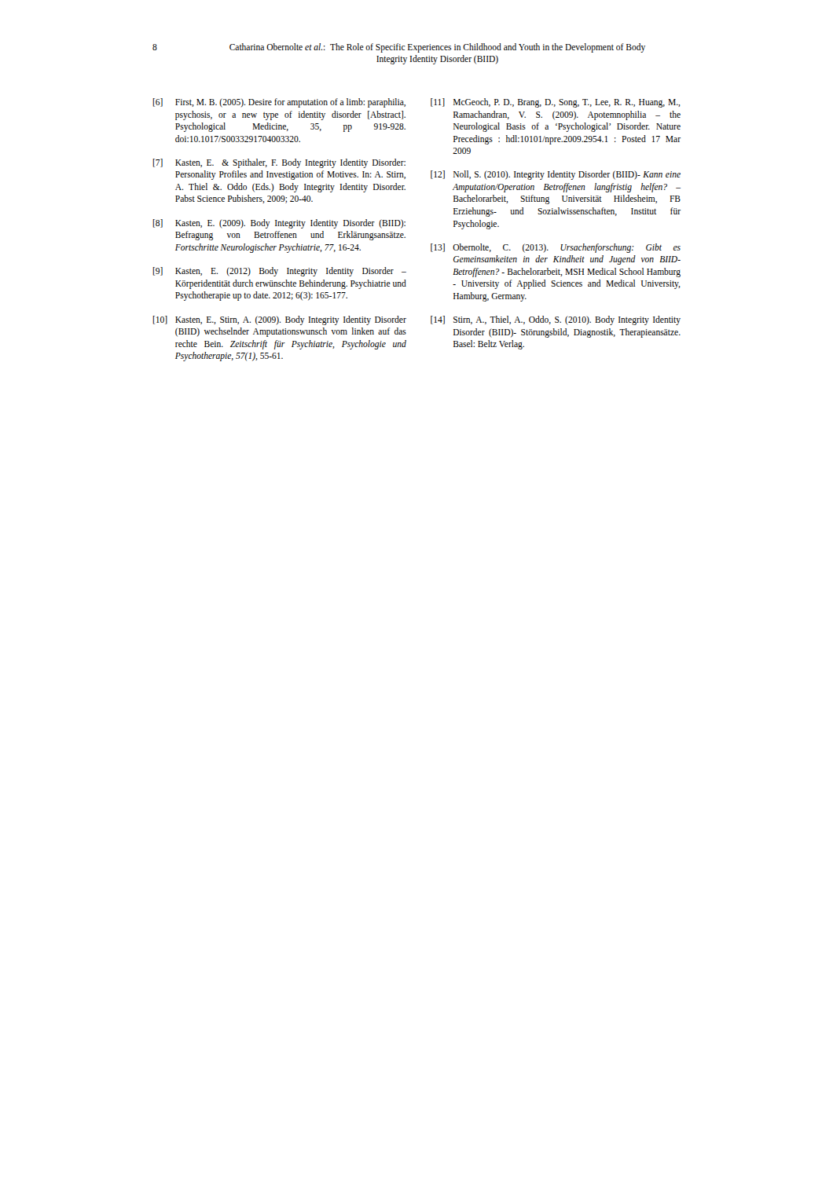8
Catharina Obernolte et al.: The Role of Specific Experiences in Childhood and Youth in the Development of Body Integrity Identity Disorder (BIID)
[6]
First, M. B. (2005). Desire for amputation of a limb: paraphilia, psychosis, or a new type of identity disorder [Abstract]. Psychological Medicine, 35, pp 919-928. doi:10.1017/S0033291704003320.
[7]
Kasten, E. & Spithaler, F. Body Integrity Identity Disorder: Personality Profiles and Investigation of Motives. In: A. Stirn, A. Thiel &. Oddo (Eds.) Body Integrity Identity Disorder. Pabst Science Pubishers, 2009; 20-40.
[8]
Kasten, E. (2009). Body Integrity Identity Disorder (BIID): Befragung von Betroffenen und Erklärungsansätze. Fortschritte Neurologischer Psychiatrie, 77, 16-24.
[9]
Kasten, E. (2012) Body Integrity Identity Disorder – Körperidentität durch erwünschte Behinderung. Psychiatrie und Psychotherapie up to date. 2012; 6(3): 165-177.
[10]
Kasten, E., Stirn, A. (2009). Body Integrity Identity Disorder (BIID) wechselnder Amputationswunsch vom linken auf das rechte Bein. Zeitschrift für Psychiatrie, Psychologie und Psychotherapie, 57(1), 55-61.
[11]
McGeoch, P. D., Brang, D., Song, T., Lee, R. R., Huang, M., Ramachandran, V. S. (2009). Apotemnophilia – the Neurological Basis of a ‘Psychological’ Disorder. Nature Precedings : hdl:10101/npre.2009.2954.1 : Posted 17 Mar 2009
[12]
Noll, S. (2010). Integrity Identity Disorder (BIID)- Kann eine Amputation/Operation Betroffenen langfristig helfen? – Bachelorarbeit, Stiftung Universität Hildesheim, FB Erziehungs- und Sozialwissenschaften, Institut für Psychologie.
[13]
Obernolte, C. (2013). Ursachenforschung: Gibt es Gemeinsamkeiten in der Kindheit und Jugend von BIID-Betroffenen? - Bachelorarbeit, MSH Medical School Hamburg - University of Applied Sciences and Medical University, Hamburg, Germany.
[14]
Stirn, A., Thiel, A., Oddo, S. (2010). Body Integrity Identity Disorder (BIID)- Störungsbild, Diagnostik, Therapieansätze. Basel: Beltz Verlag.